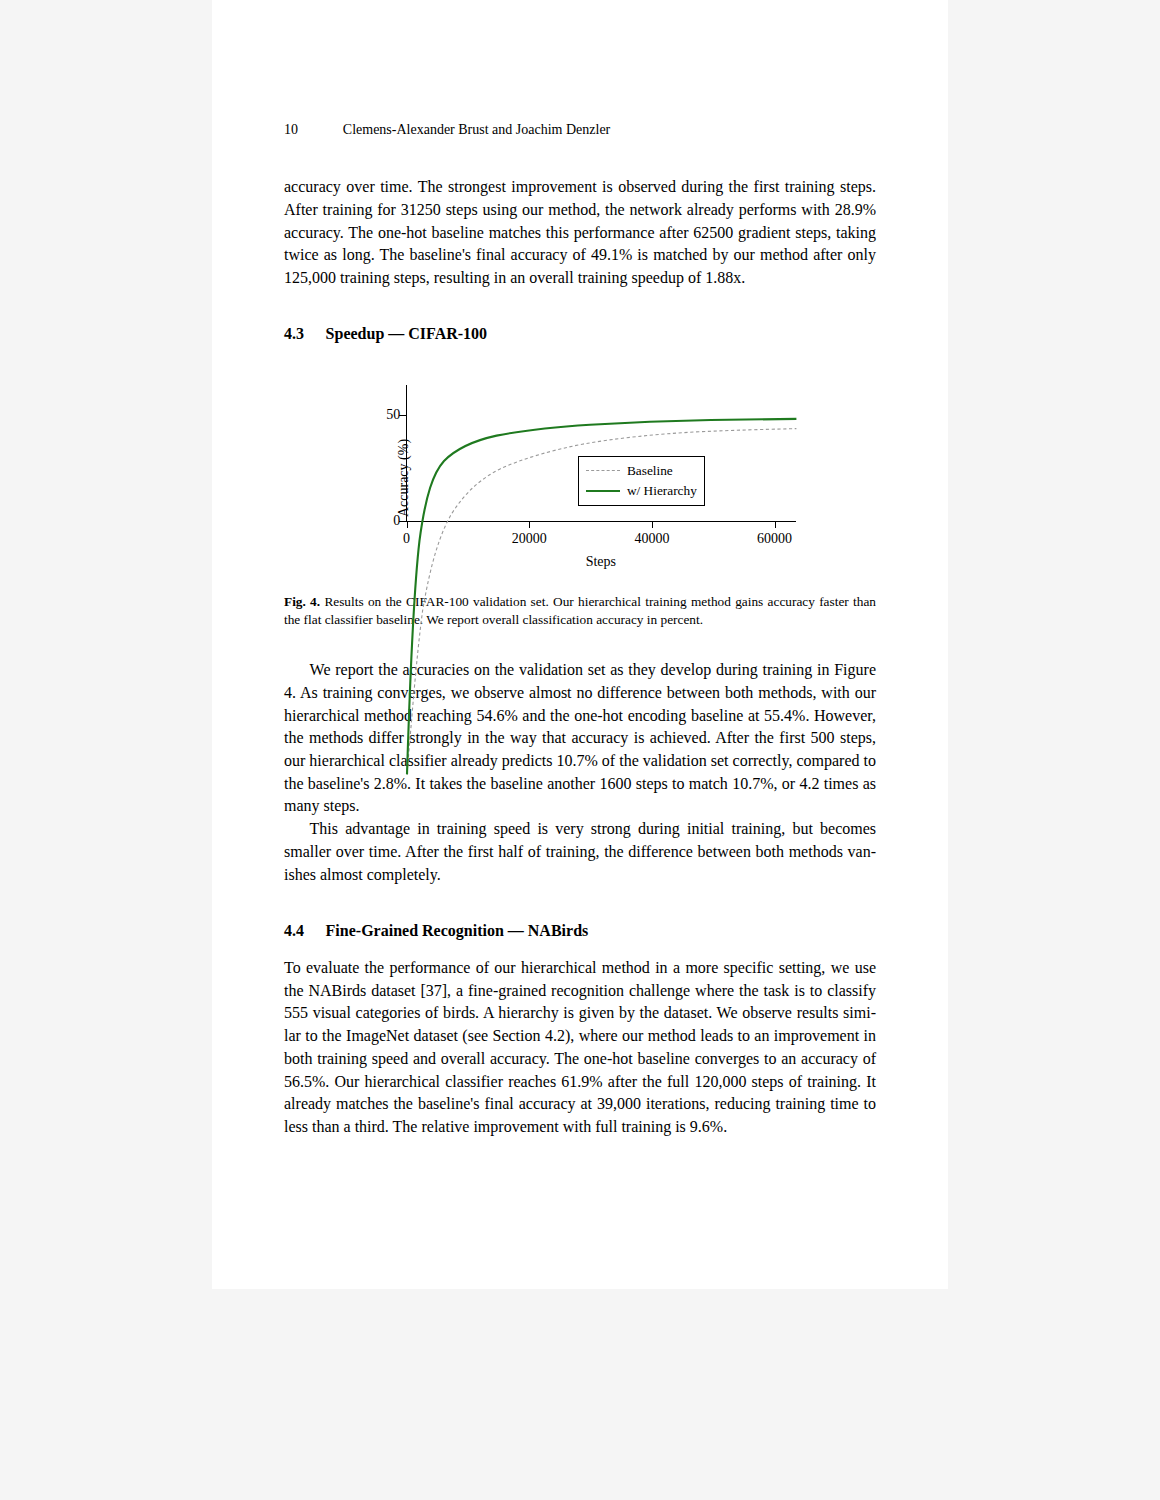10
Clemens-Alexander Brust and Joachim Denzler
accuracy over time. The strongest improvement is observed during the first training steps. After training for 31250 steps using our method, the network already performs with 28.9% accuracy. The one-hot baseline matches this performance after 62500 gradient steps, taking twice as long. The baseline's final accuracy of 49.1% is matched by our method after only 125,000 training steps, resulting in an overall training speedup of 1.88x.
4.3 Speedup — CIFAR-100
Accuracy (%)
50 0 0 20000 40000 60000
Baseline
w/ Hierarchy
Steps
Fig. 4. Results on the CIFAR-100 validation set. Our hierarchical training method gains accuracy faster than the flat classifier baseline. We report overall classification accuracy in percent.
We report the accuracies on the validation set as they develop during training in Figure 4. As training converges, we observe almost no difference between both methods, with our hierarchical method reaching 54.6% and the one-hot encoding baseline at 55.4%. However, the methods differ strongly in the way that accuracy is achieved. After the first 500 steps, our hierarchical classifier already predicts 10.7% of the validation set correctly, compared to the baseline's 2.8%. It takes the baseline another 1600 steps to match 10.7%, or 4.2 times as many steps.
This advantage in training speed is very strong during initial training, but becomes smaller over time. After the first half of training, the difference between both methods vanishes almost completely.
4.4 Fine-Grained Recognition — NABirds
To evaluate the performance of our hierarchical method in a more specific setting, we use the NABirds dataset [37], a fine-grained recognition challenge where the task is to classify 555 visual categories of birds. A hierarchy is given by the dataset. We observe results similar to the ImageNet dataset (see Section 4.2), where our method leads to an improvement in both training speed and overall accuracy. The one-hot baseline converges to an accuracy of 56.5%. Our hierarchical classifier reaches 61.9% after the full 120,000 steps of training. It already matches the baseline's final accuracy at 39,000 iterations, reducing training time to less than a third. The relative improvement with full training is 9.6%.